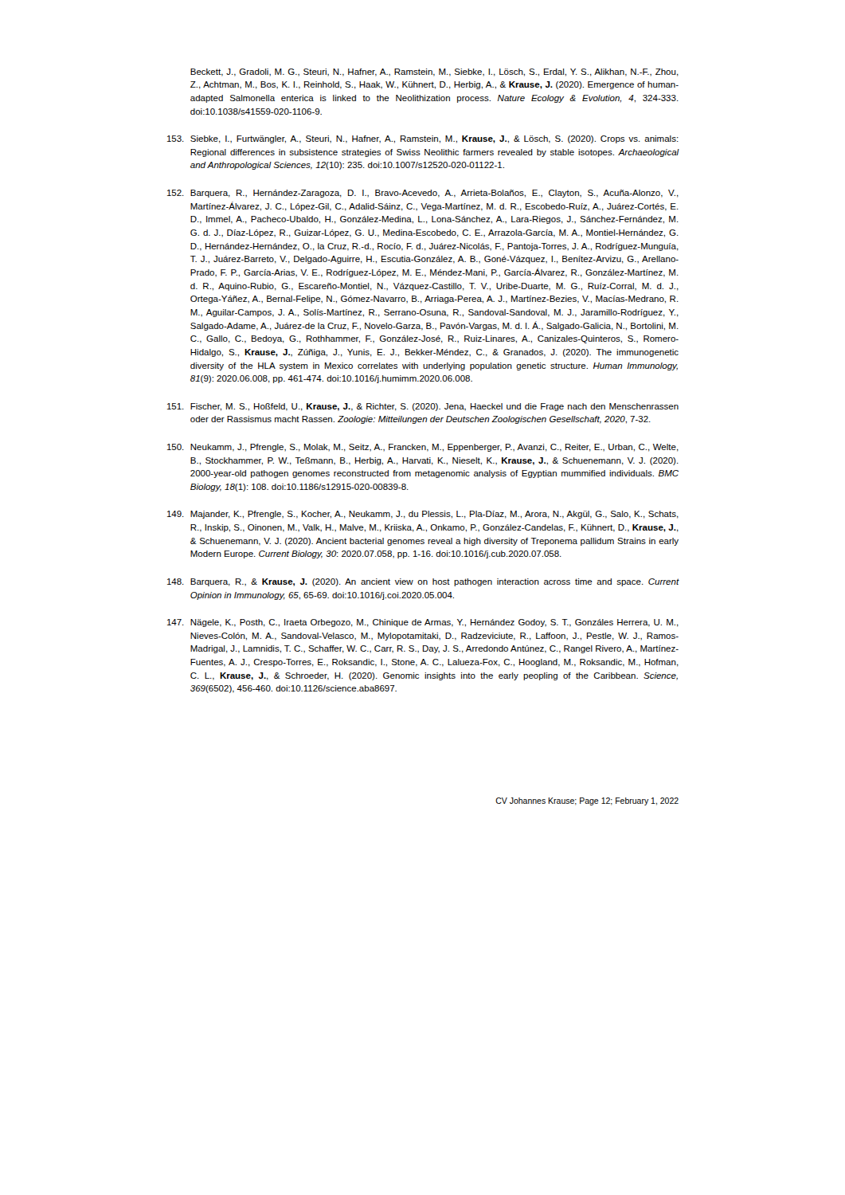Beckett, J., Gradoli, M. G., Steuri, N., Hafner, A., Ramstein, M., Siebke, I., Lösch, S., Erdal, Y. S., Alikhan, N.-F., Zhou, Z., Achtman, M., Bos, K. I., Reinhold, S., Haak, W., Kühnert, D., Herbig, A., & Krause, J. (2020). Emergence of human-adapted Salmonella enterica is linked to the Neolithization process. Nature Ecology & Evolution, 4, 324-333. doi:10.1038/s41559-020-1106-9.
153. Siebke, I., Furtwängler, A., Steuri, N., Hafner, A., Ramstein, M., Krause, J., & Lösch, S. (2020). Crops vs. animals: Regional differences in subsistence strategies of Swiss Neolithic farmers revealed by stable isotopes. Archaeological and Anthropological Sciences, 12(10): 235. doi:10.1007/s12520-020-01122-1.
152. Barquera, R., Hernández-Zaragoza, D. I., Bravo-Acevedo, A., Arrieta-Bolaños, E., Clayton, S., Acuña-Alonzo, V., Martínez-Álvarez, J. C., López-Gil, C., Adalid-Sáinz, C., Vega-Martínez, M. d. R., Escobedo-Ruíz, A., Juárez-Cortés, E. D., Immel, A., Pacheco-Ubaldo, H., González-Medina, L., Lona-Sánchez, A., Lara-Riegos, J., Sánchez-Fernández, M. G. d. J., Díaz-López, R., Guizar-López, G. U., Medina-Escobedo, C. E., Arrazola-García, M. A., Montiel-Hernández, G. D., Hernández-Hernández, O., la Cruz, R.-d., Rocío, F. d., Juárez-Nicolás, F., Pantoja-Torres, J. A., Rodríguez-Munguía, T. J., Juárez-Barreto, V., Delgado-Aguirre, H., Escutia-González, A. B., Goné-Vázquez, I., Benítez-Arvizu, G., Arellano-Prado, F. P., García-Arias, V. E., Rodríguez-López, M. E., Méndez-Mani, P., García-Álvarez, R., González-Martínez, M. d. R., Aquino-Rubio, G., Escareño-Montiel, N., Vázquez-Castillo, T. V., Uribe-Duarte, M. G., Ruíz-Corral, M. d. J., Ortega-Yáñez, A., Bernal-Felipe, N., Gómez-Navarro, B., Arriaga-Perea, A. J., Martínez-Bezies, V., Macías-Medrano, R. M., Aguilar-Campos, J. A., Solís-Martínez, R., Serrano-Osuna, R., Sandoval-Sandoval, M. J., Jaramillo-Rodríguez, Y., Salgado-Adame, A., Juárez-de la Cruz, F., Novelo-Garza, B., Pavón-Vargas, M. d. l. Á., Salgado-Galicia, N., Bortolini, M. C., Gallo, C., Bedoya, G., Rothhammer, F., González-José, R., Ruiz-Linares, A., Canizales-Quinteros, S., Romero-Hidalgo, S., Krause, J., Zúñiga, J., Yunis, E. J., Bekker-Méndez, C., & Granados, J. (2020). The immunogenetic diversity of the HLA system in Mexico correlates with underlying population genetic structure. Human Immunology, 81(9): 2020.06.008, pp. 461-474. doi:10.1016/j.humimm.2020.06.008.
151. Fischer, M. S., Hoßfeld, U., Krause, J., & Richter, S. (2020). Jena, Haeckel und die Frage nach den Menschenrassen oder der Rassismus macht Rassen. Zoologie: Mitteilungen der Deutschen Zoologischen Gesellschaft, 2020, 7-32.
150. Neukamm, J., Pfrengle, S., Molak, M., Seitz, A., Francken, M., Eppenberger, P., Avanzi, C., Reiter, E., Urban, C., Welte, B., Stockhammer, P. W., Teßmann, B., Herbig, A., Harvati, K., Nieselt, K., Krause, J., & Schuenemann, V. J. (2020). 2000-year-old pathogen genomes reconstructed from metagenomic analysis of Egyptian mummified individuals. BMC Biology, 18(1): 108. doi:10.1186/s12915-020-00839-8.
149. Majander, K., Pfrengle, S., Kocher, A., Neukamm, J., du Plessis, L., Pla-Díaz, M., Arora, N., Akgül, G., Salo, K., Schats, R., Inskip, S., Oinonen, M., Valk, H., Malve, M., Kriiska, A., Onkamo, P., González-Candelas, F., Kühnert, D., Krause, J., & Schuenemann, V. J. (2020). Ancient bacterial genomes reveal a high diversity of Treponema pallidum Strains in early Modern Europe. Current Biology, 30: 2020.07.058, pp. 1-16. doi:10.1016/j.cub.2020.07.058.
148. Barquera, R., & Krause, J. (2020). An ancient view on host pathogen interaction across time and space. Current Opinion in Immunology, 65, 65-69. doi:10.1016/j.coi.2020.05.004.
147. Nägele, K., Posth, C., Iraeta Orbegozo, M., Chinique de Armas, Y., Hernández Godoy, S. T., Gonzáles Herrera, U. M., Nieves-Colón, M. A., Sandoval-Velasco, M., Mylopotamitaki, D., Radzeviciute, R., Laffoon, J., Pestle, W. J., Ramos-Madrigal, J., Lamnidis, T. C., Schaffer, W. C., Carr, R. S., Day, J. S., Arredondo Antúnez, C., Rangel Rivero, A., Martínez-Fuentes, A. J., Crespo-Torres, E., Roksandic, I., Stone, A. C., Lalueza-Fox, C., Hoogland, M., Roksandic, M., Hofman, C. L., Krause, J., & Schroeder, H. (2020). Genomic insights into the early peopling of the Caribbean. Science, 369(6502), 456-460. doi:10.1126/science.aba8697.
CV Johannes Krause; Page 12; February 1, 2022